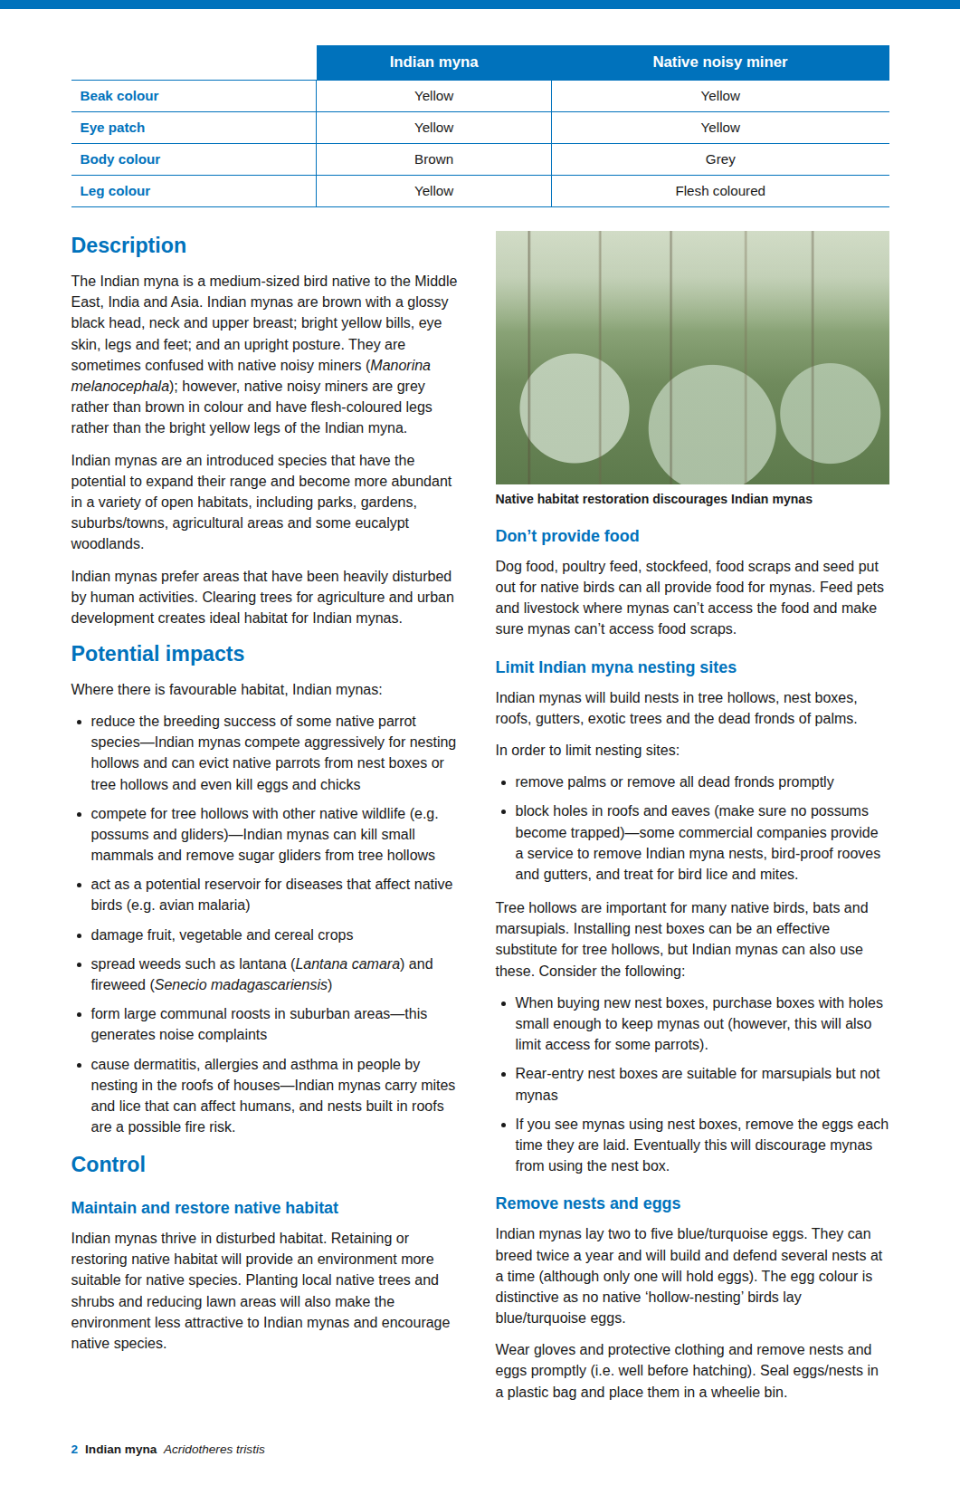| | Indian myna | Native noisy miner |
| --- | --- | --- |
| Beak colour | Yellow | Yellow |
| Eye patch | Yellow | Yellow |
| Body colour | Brown | Grey |
| Leg colour | Yellow | Flesh coloured |
Description
The Indian myna is a medium-sized bird native to the Middle East, India and Asia. Indian mynas are brown with a glossy black head, neck and upper breast; bright yellow bills, eye skin, legs and feet; and an upright posture. They are sometimes confused with native noisy miners (Manorina melanocephala); however, native noisy miners are grey rather than brown in colour and have flesh-coloured legs rather than the bright yellow legs of the Indian myna.
Indian mynas are an introduced species that have the potential to expand their range and become more abundant in a variety of open habitats, including parks, gardens, suburbs/towns, agricultural areas and some eucalypt woodlands.
Indian mynas prefer areas that have been heavily disturbed by human activities. Clearing trees for agriculture and urban development creates ideal habitat for Indian mynas.
Potential impacts
Where there is favourable habitat, Indian mynas:
reduce the breeding success of some native parrot species—Indian mynas compete aggressively for nesting hollows and can evict native parrots from nest boxes or tree hollows and even kill eggs and chicks
compete for tree hollows with other native wildlife (e.g. possums and gliders)—Indian mynas can kill small mammals and remove sugar gliders from tree hollows
act as a potential reservoir for diseases that affect native birds (e.g. avian malaria)
damage fruit, vegetable and cereal crops
spread weeds such as lantana (Lantana camara) and fireweed (Senecio madagascariensis)
form large communal roosts in suburban areas—this generates noise complaints
cause dermatitis, allergies and asthma in people by nesting in the roofs of houses—Indian mynas carry mites and lice that can affect humans, and nests built in roofs are a possible fire risk.
Control
Maintain and restore native habitat
Indian mynas thrive in disturbed habitat. Retaining or restoring native habitat will provide an environment more suitable for native species. Planting local native trees and shrubs and reducing lawn areas will also make the environment less attractive to Indian mynas and encourage native species.
Native habitat restoration discourages Indian mynas
Don’t provide food
Dog food, poultry feed, stockfeed, food scraps and seed put out for native birds can all provide food for mynas. Feed pets and livestock where mynas can’t access the food and make sure mynas can’t access food scraps.
Limit Indian myna nesting sites
Indian mynas will build nests in tree hollows, nest boxes, roofs, gutters, exotic trees and the dead fronds of palms.
In order to limit nesting sites:
remove palms or remove all dead fronds promptly
block holes in roofs and eaves (make sure no possums become trapped)—some commercial companies provide a service to remove Indian myna nests, bird-proof rooves and gutters, and treat for bird lice and mites.
Tree hollows are important for many native birds, bats and marsupials. Installing nest boxes can be an effective substitute for tree hollows, but Indian mynas can also use these. Consider the following:
When buying new nest boxes, purchase boxes with holes small enough to keep mynas out (however, this will also limit access for some parrots).
Rear-entry nest boxes are suitable for marsupials but not mynas
If you see mynas using nest boxes, remove the eggs each time they are laid. Eventually this will discourage mynas from using the nest box.
Remove nests and eggs
Indian mynas lay two to five blue/turquoise eggs. They can breed twice a year and will build and defend several nests at a time (although only one will hold eggs). The egg colour is distinctive as no native ‘hollow-nesting’ birds lay blue/turquoise eggs.
Wear gloves and protective clothing and remove nests and eggs promptly (i.e. well before hatching). Seal eggs/nests in a plastic bag and place them in a wheelie bin.
2 Indian myna Acridotheres tristis